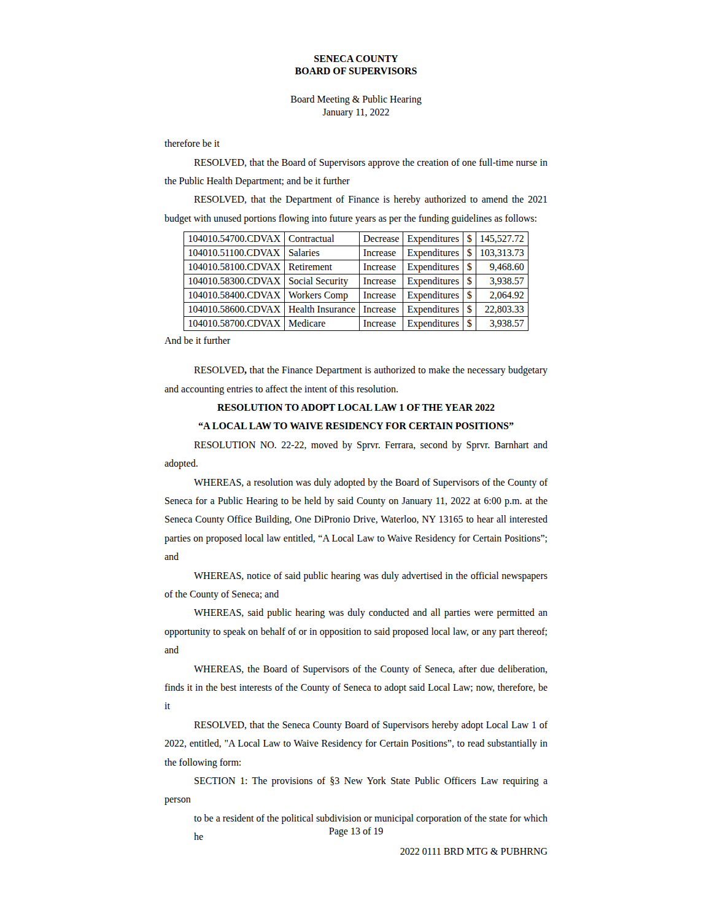SENECA COUNTY
BOARD OF SUPERVISORS
Board Meeting & Public Hearing
January 11, 2022
therefore be it
RESOLVED, that the Board of Supervisors approve the creation of one full-time nurse in the Public Health Department; and be it further
RESOLVED, that the Department of Finance is hereby authorized to amend the 2021 budget with unused portions flowing into future years as per the funding guidelines as follows:
| 104010.54700.CDVAX | Contractual | Decrease | Expenditures | $ | 145,527.72 |
| 104010.51100.CDVAX | Salaries | Increase | Expenditures | $ | 103,313.73 |
| 104010.58100.CDVAX | Retirement | Increase | Expenditures | $ | 9,468.60 |
| 104010.58300.CDVAX | Social Security | Increase | Expenditures | $ | 3,938.57 |
| 104010.58400.CDVAX | Workers Comp | Increase | Expenditures | $ | 2,064.92 |
| 104010.58600.CDVAX | Health Insurance | Increase | Expenditures | $ | 22,803.33 |
| 104010.58700.CDVAX | Medicare | Increase | Expenditures | $ | 3,938.57 |
And be it further
RESOLVED, that the Finance Department is authorized to make the necessary budgetary and accounting entries to affect the intent of this resolution.
RESOLUTION TO ADOPT LOCAL LAW 1 OF THE YEAR 2022
“A LOCAL LAW TO WAIVE RESIDENCY FOR CERTAIN POSITIONS”
RESOLUTION NO. 22-22, moved by Sprvr. Ferrara, second by Sprvr. Barnhart and adopted.
WHEREAS, a resolution was duly adopted by the Board of Supervisors of the County of Seneca for a Public Hearing to be held by said County on January 11, 2022 at 6:00 p.m. at the Seneca County Office Building, One DiPronio Drive, Waterloo, NY 13165 to hear all interested parties on proposed local law entitled, “A Local Law to Waive Residency for Certain Positions”; and
WHEREAS, notice of said public hearing was duly advertised in the official newspapers of the County of Seneca; and
WHEREAS, said public hearing was duly conducted and all parties were permitted an opportunity to speak on behalf of or in opposition to said proposed local law, or any part thereof; and
WHEREAS, the Board of Supervisors of the County of Seneca, after due deliberation, finds it in the best interests of the County of Seneca to adopt said Local Law; now, therefore, be it
RESOLVED, that the Seneca County Board of Supervisors hereby adopt Local Law 1 of 2022, entitled, "A Local Law to Waive Residency for Certain Positions”, to read substantially in the following form:
SECTION 1: The provisions of §3 New York State Public Officers Law requiring a person
to be a resident of the political subdivision or municipal corporation of the state for which he
Page 13 of 19
2022 0111 BRD MTG & PUBHRNG